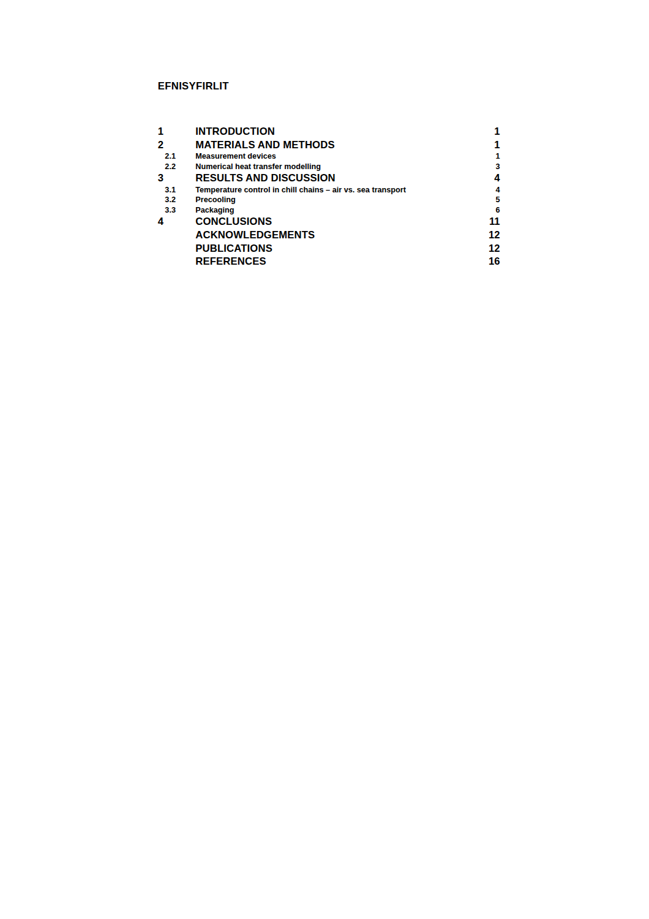EFNISYFIRLIT
| 1 | INTRODUCTION | 1 |
| 2 | MATERIALS AND METHODS | 1 |
| 2.1 | Measurement devices | 1 |
| 2.2 | Numerical heat transfer modelling | 3 |
| 3 | RESULTS AND DISCUSSION | 4 |
| 3.1 | Temperature control in chill chains – air vs. sea transport | 4 |
| 3.2 | Precooling | 5 |
| 3.3 | Packaging | 6 |
| 4 | CONCLUSIONS | 11 |
| | ACKNOWLEDGEMENTS | 12 |
| | PUBLICATIONS | 12 |
| | REFERENCES | 16 |